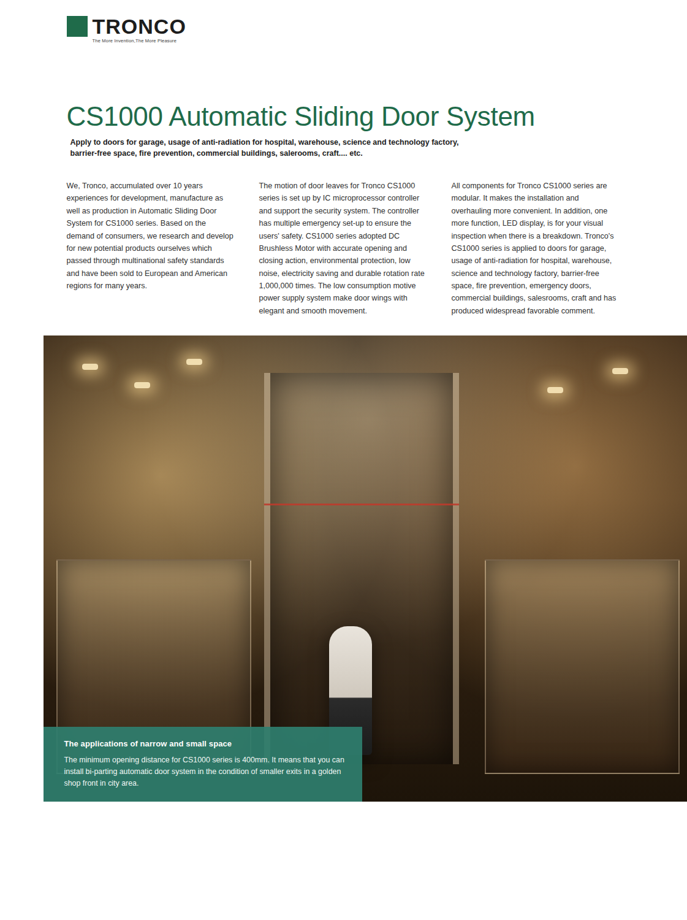TRONCO The More Invention,The More Pleasure
CS1000 Automatic Sliding Door System
Apply to doors for garage, usage of anti-radiation for hospital, warehouse, science and technology factory,
barrier-free space, fire prevention, commercial buildings, salerooms, craft.... etc.
We, Tronco, accumulated over 10 years experiences for development, manufacture as well as production in Automatic Sliding Door System for CS1000 series. Based on the demand of consumers, we research and develop for new potential products ourselves which passed through multinational safety standards and have been sold to European and American regions for many years.
The motion of door leaves for Tronco CS1000 series is set up by IC microprocessor controller and support the security system. The controller has multiple emergency set-up to ensure the users' safety. CS1000 series adopted DC Brushless Motor with accurate opening and closing action, environmental protection, low noise, electricity saving and durable rotation rate 1,000,000 times. The low consumption motive power supply system make door wings with elegant and smooth movement.
All components for Tronco CS1000 series are modular. It makes the installation and overhauling more convenient. In addition, one more function, LED display, is for your visual inspection when there is a breakdown. Tronco's CS1000 series is applied to doors for garage, usage of anti-radiation for hospital, warehouse, science and technology factory, barrier-free space, fire prevention, emergency doors, commercial buildings, salesrooms, craft and has produced widespread favorable comment.
The applications of narrow and small space
The minimum opening distance for CS1000 series is 400mm. It means that you can install bi-parting automatic door system in the condition of smaller exits in a golden shop front in city area.